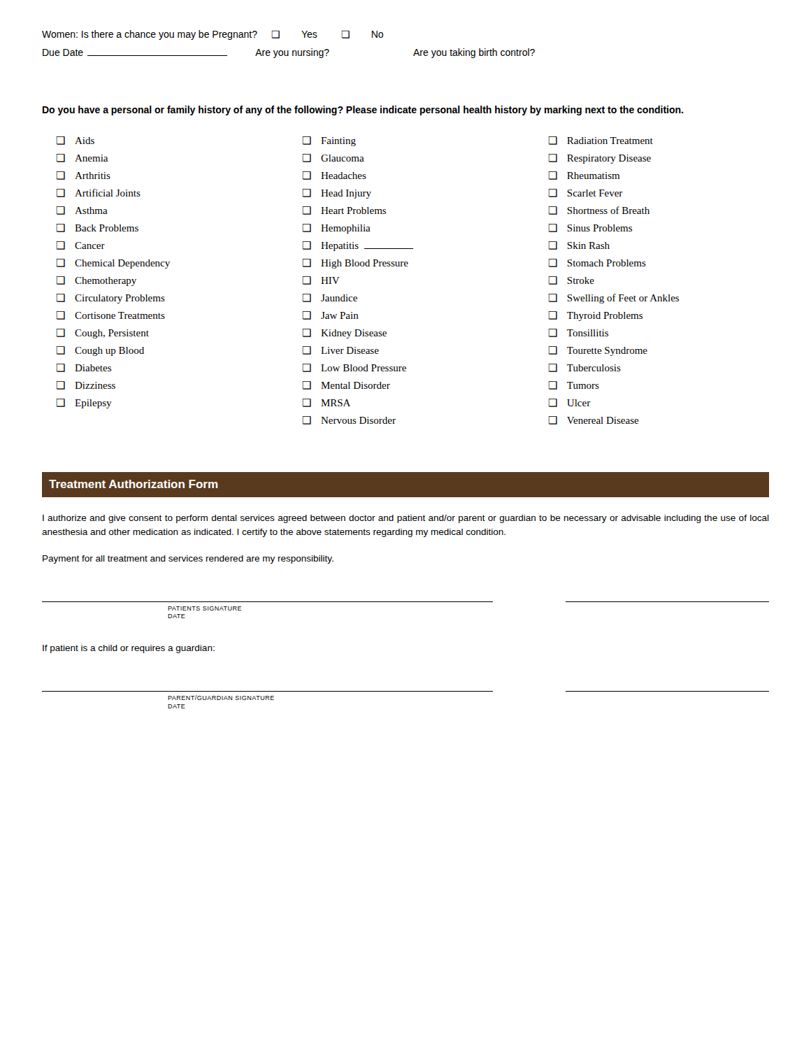Women: Is there a chance you may be Pregnant? ❑Yes ❑No
Due Date Are you nursing? Are you taking birth control?
Do you have a personal or family history of any of the following? Please indicate personal health history by marking next to the condition.
❑Aids
❑Anemia
❑Arthritis
❑Artificial Joints
❑Asthma
❑Back Problems
❑Cancer
❑Chemical Dependency
❑Chemotherapy
❑Circulatory Problems
❑Cortisone Treatments
❑Cough, Persistent
❑Cough up Blood
❑Diabetes
❑Dizziness
❑Epilepsy
❑Fainting
❑Glaucoma
❑Headaches
❑Head Injury
❑Heart Problems
❑Hemophilia
❑Hepatitis
❑High Blood Pressure
❑HIV
❑Jaundice
❑Jaw Pain
❑Kidney Disease
❑Liver Disease
❑Low Blood Pressure
❑Mental Disorder
❑MRSA
❑Nervous Disorder
❑Radiation Treatment
❑Respiratory Disease
❑Rheumatism
❑Scarlet Fever
❑Shortness of Breath
❑Sinus Problems
❑Skin Rash
❑Stomach Problems
❑Stroke
❑Swelling of Feet or Ankles
❑Thyroid Problems
❑Tonsillitis
❑Tourette Syndrome
❑Tuberculosis
❑Tumors
❑Ulcer
❑Venereal Disease
Treatment Authorization Form
I authorize and give consent to perform dental services agreed between doctor and patient and/or parent or guardian to be necessary or advisable including the use of local anesthesia and other medication as indicated. I certify to the above statements regarding my medical condition.
Payment for all treatment and services rendered are my responsibility.
PATIENTS SIGNATURE
DATE
If patient is a child or requires a guardian:
PARENT/GUARDIAN SIGNATURE
DATE